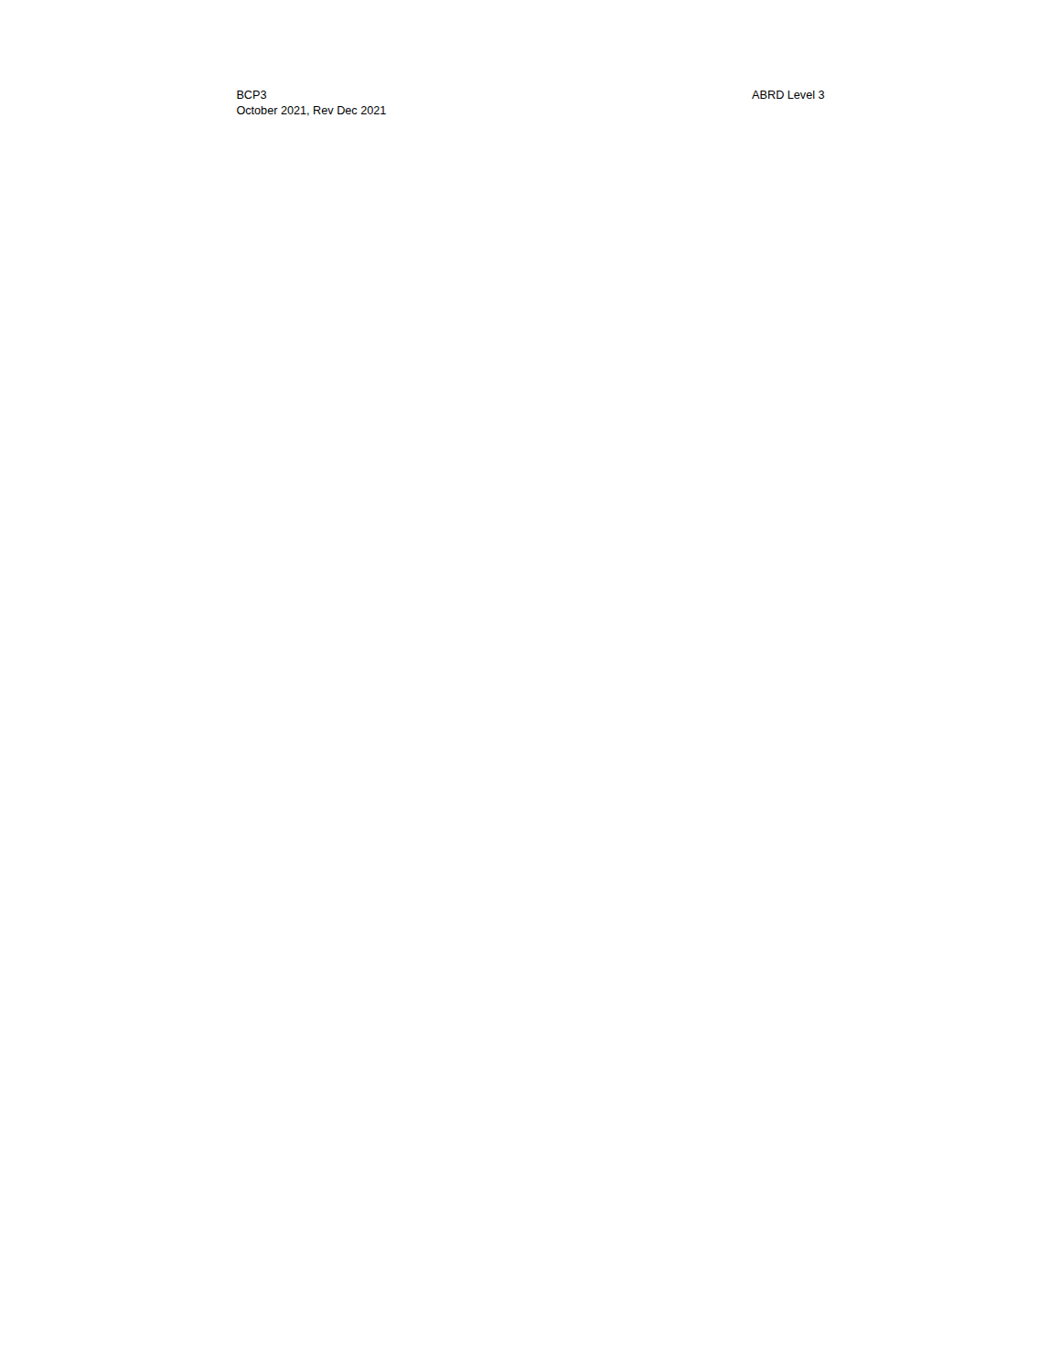BCP3
October 2021, Rev Dec 2021
ABRD Level 3